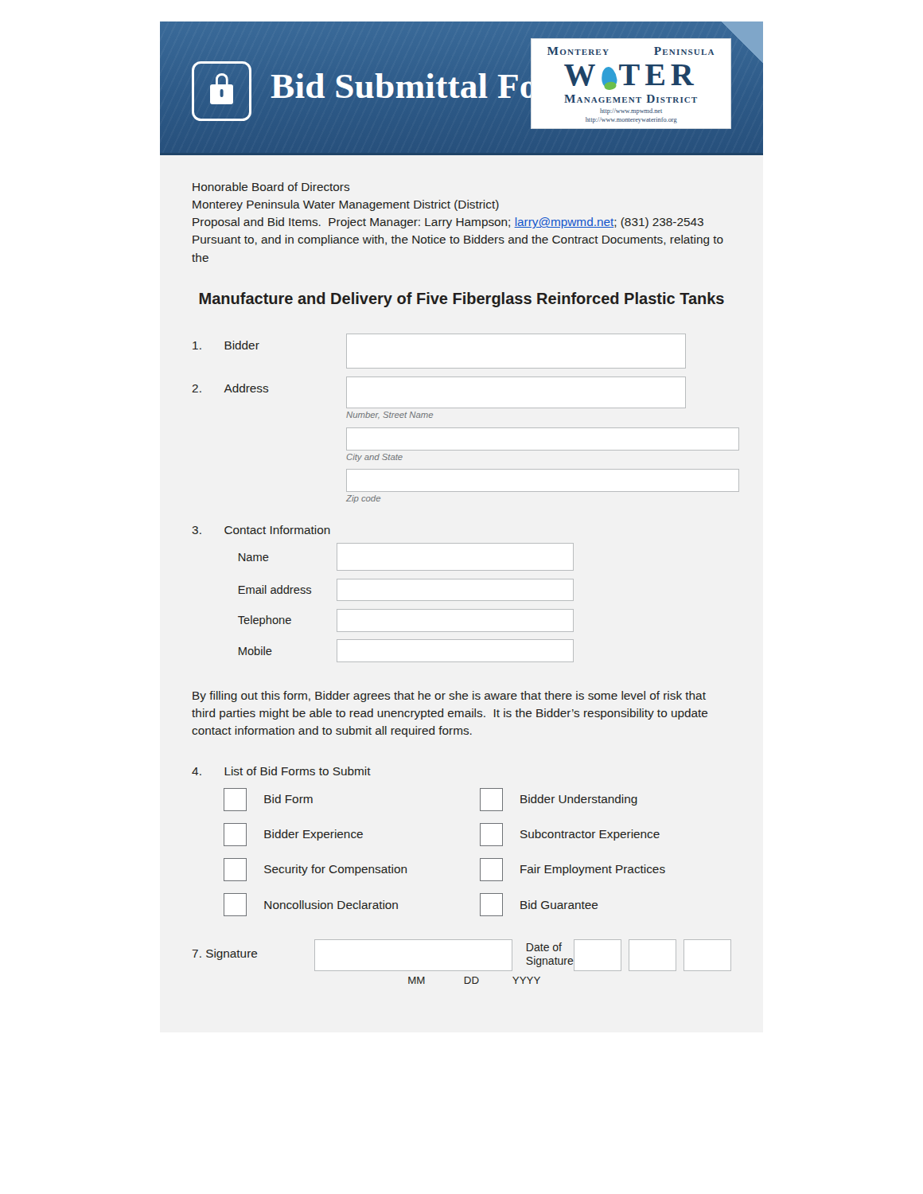Bid Submittal Form
Monterey Peninsula
W TER
Management District
http://www.mpwmd.net
http://www.montereywaterinfo.org
Honorable Board of Directors
Monterey Peninsula Water Management District (District)
Proposal and Bid Items. Project Manager: Larry Hampson; larry@mpwmd.net; (831) 238-2543
Pursuant to, and in compliance with, the Notice to Bidders and the Contract Documents, relating to the
Manufacture and Delivery of Five Fiberglass Reinforced Plastic Tanks
1.
Bidder
2.
Address
Number, Street Name
City and State
Zip code
3.
Contact Information
| Name | |
| Email address | |
| Telephone | |
| Mobile | |
By filling out this form, Bidder agrees that he or she is aware that there is some level of risk that third parties might be able to read unencrypted emails. It is the Bidder’s responsibility to update contact information and to submit all required forms.
4.
List of Bid Forms to Submit
Bid Form
Bidder Understanding
Bidder Experience
Subcontractor Experience
Security for Compensation
Fair Employment Practices
Noncollusion Declaration
Bid Guarantee
7. Signature
Date of
Signature
MM DD YYYY